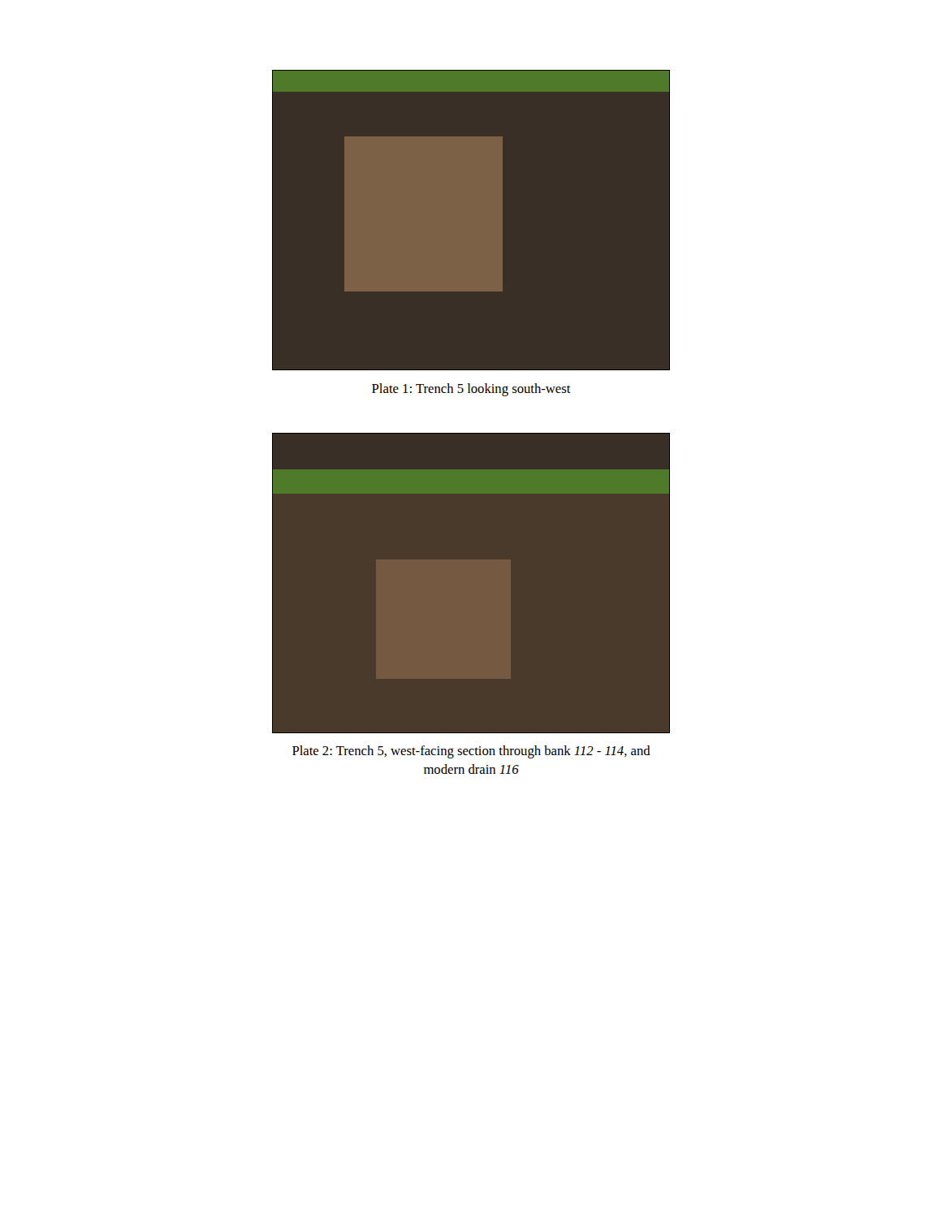Plate 1: Trench 5 looking south-west
Plate 2: Trench 5, west-facing section through bank 112 - 114, and modern drain 116